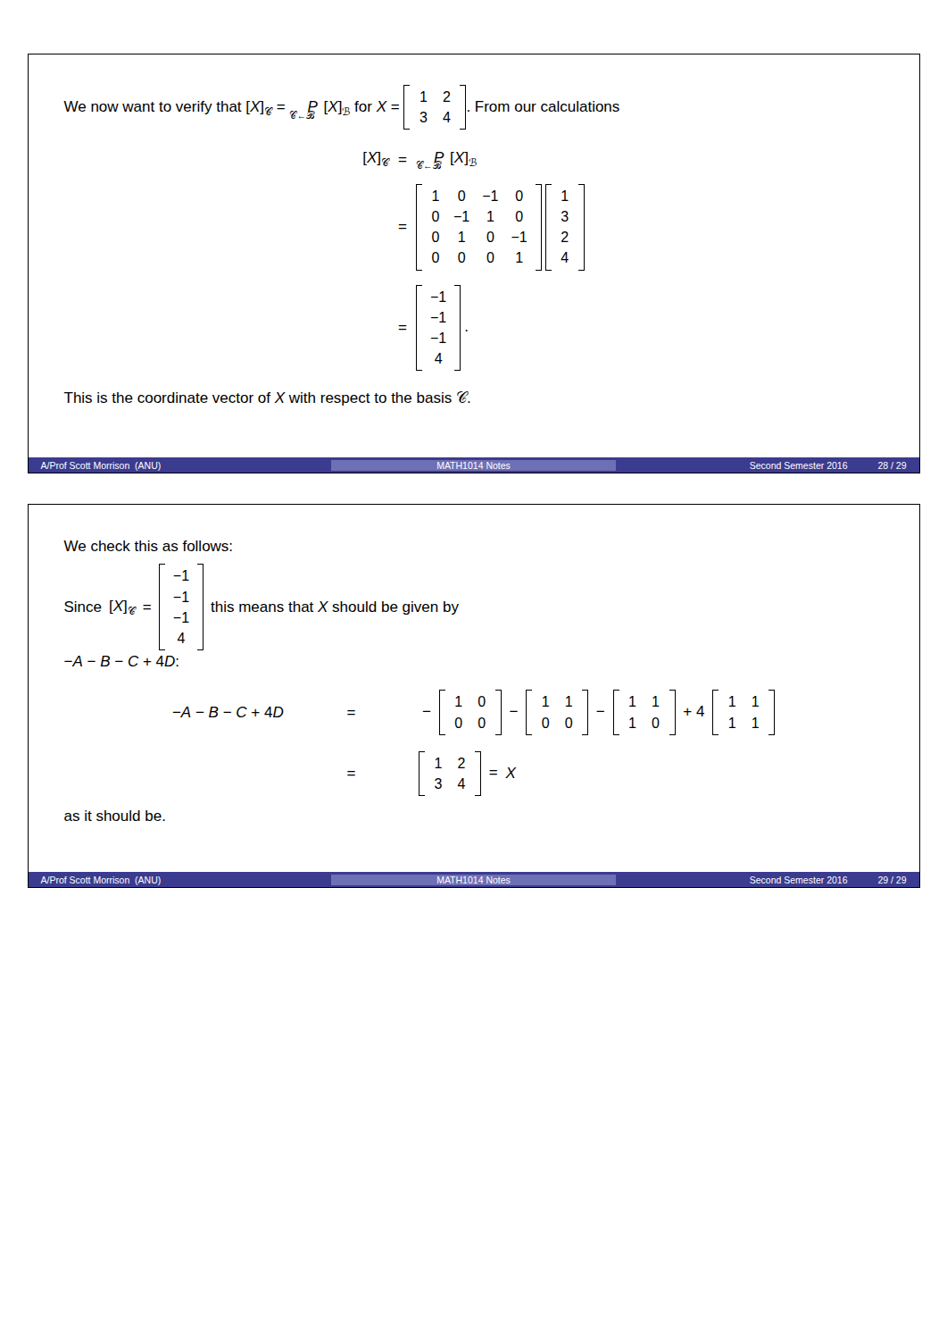We now want to verify that [X]𝒞 = 𝒞←ℬP [X]ℬ for X = 12 34 . From our calculations
[X]𝒞
=
𝒞←ℬP [X]ℬ
=
10−10 0−110 010−1 0001 1 3 2 4
=
−1 −1 −1 4 .
This is the coordinate vector of X with respect to the basis 𝒞.
A/Prof Scott Morrison (ANU)
MATH1014 Notes
Second Semester 2016
28 / 29
We check this as follows:
Since [X]𝒞 = −1 −1 −1 4 this means that X should be given by
−A − B − C + 4D:
−A − B − C + 4D
=
− 10 00 − 11 00 − 11 10 + 4 11 11
=
12 34 = X
as it should be.
A/Prof Scott Morrison (ANU)
MATH1014 Notes
Second Semester 2016
29 / 29